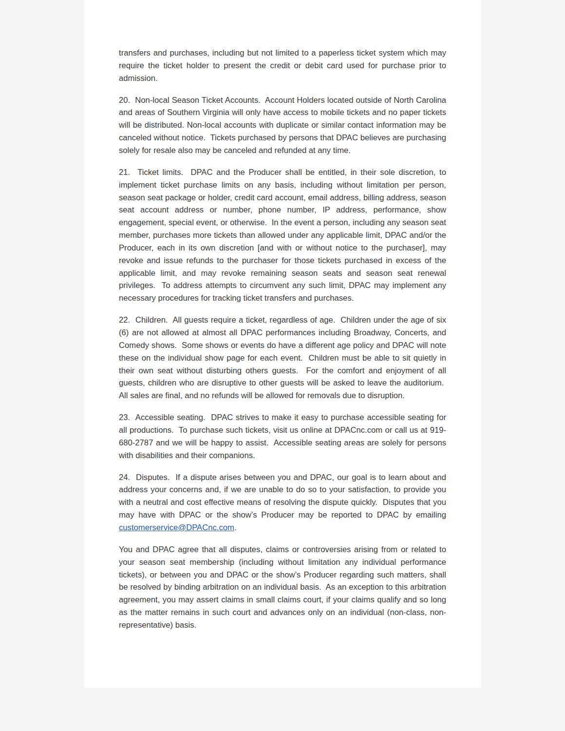transfers and purchases, including but not limited to a paperless ticket system which may require the ticket holder to present the credit or debit card used for purchase prior to admission.
20. Non-local Season Ticket Accounts. Account Holders located outside of North Carolina and areas of Southern Virginia will only have access to mobile tickets and no paper tickets will be distributed. Non-local accounts with duplicate or similar contact information may be canceled without notice. Tickets purchased by persons that DPAC believes are purchasing solely for resale also may be canceled and refunded at any time.
21. Ticket limits. DPAC and the Producer shall be entitled, in their sole discretion, to implement ticket purchase limits on any basis, including without limitation per person, season seat package or holder, credit card account, email address, billing address, season seat account address or number, phone number, IP address, performance, show engagement, special event, or otherwise. In the event a person, including any season seat member, purchases more tickets than allowed under any applicable limit, DPAC and/or the Producer, each in its own discretion [and with or without notice to the purchaser], may revoke and issue refunds to the purchaser for those tickets purchased in excess of the applicable limit, and may revoke remaining season seats and season seat renewal privileges. To address attempts to circumvent any such limit, DPAC may implement any necessary procedures for tracking ticket transfers and purchases.
22. Children. All guests require a ticket, regardless of age. Children under the age of six (6) are not allowed at almost all DPAC performances including Broadway, Concerts, and Comedy shows. Some shows or events do have a different age policy and DPAC will note these on the individual show page for each event. Children must be able to sit quietly in their own seat without disturbing others guests. For the comfort and enjoyment of all guests, children who are disruptive to other guests will be asked to leave the auditorium. All sales are final, and no refunds will be allowed for removals due to disruption.
23. Accessible seating. DPAC strives to make it easy to purchase accessible seating for all productions. To purchase such tickets, visit us online at DPACnc.com or call us at 919-680-2787 and we will be happy to assist. Accessible seating areas are solely for persons with disabilities and their companions.
24. Disputes. If a dispute arises between you and DPAC, our goal is to learn about and address your concerns and, if we are unable to do so to your satisfaction, to provide you with a neutral and cost effective means of resolving the dispute quickly. Disputes that you may have with DPAC or the show’s Producer may be reported to DPAC by emailing customerservice@DPACnc.com.
You and DPAC agree that all disputes, claims or controversies arising from or related to your season seat membership (including without limitation any individual performance tickets), or between you and DPAC or the show’s Producer regarding such matters, shall be resolved by binding arbitration on an individual basis. As an exception to this arbitration agreement, you may assert claims in small claims court, if your claims qualify and so long as the matter remains in such court and advances only on an individual (non-class, non-representative) basis.